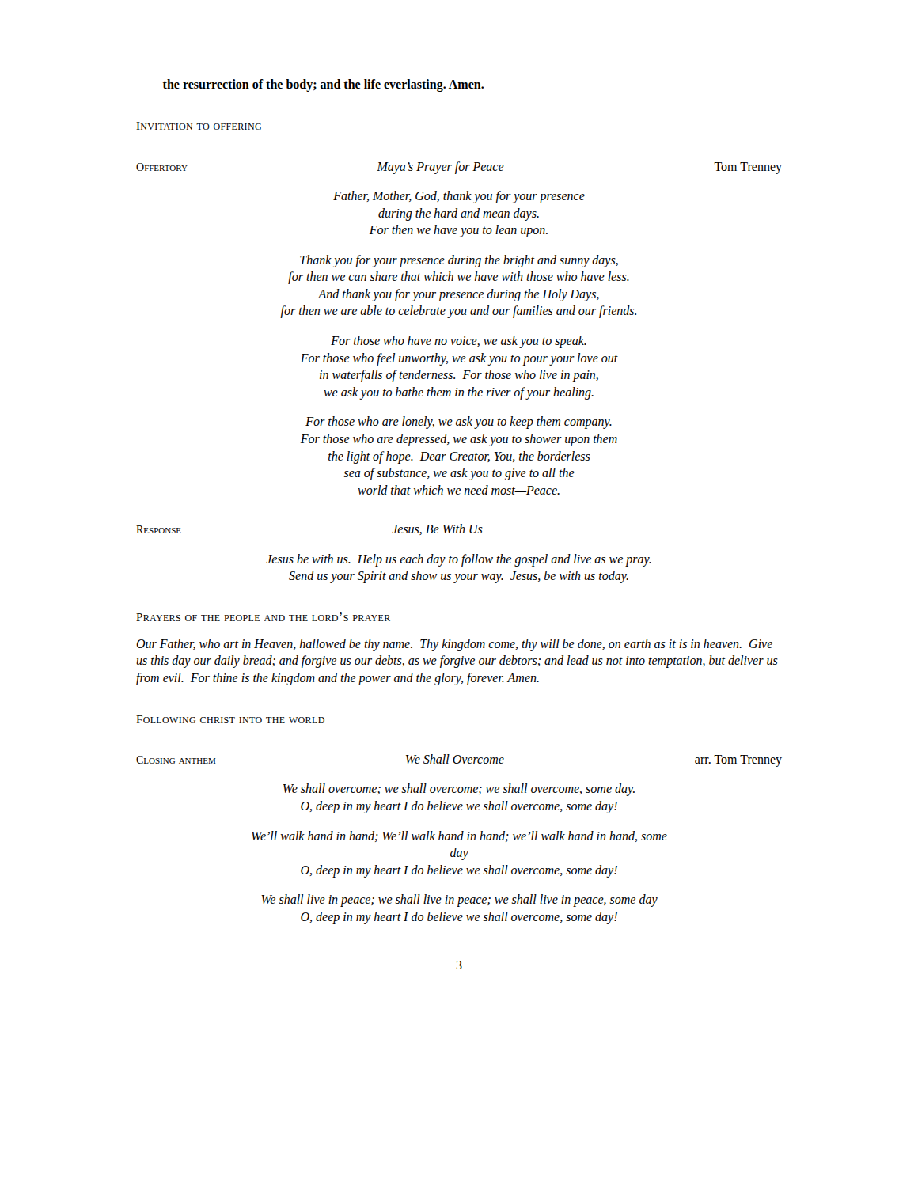the resurrection of the body; and the life everlasting. Amen.
Invitation to Offering
Offertory Maya’s Prayer for Peace Tom Trenney
Father, Mother, God, thank you for your presence
during the hard and mean days.
For then we have you to lean upon.
Thank you for your presence during the bright and sunny days,
for then we can share that which we have with those who have less.
And thank you for your presence during the Holy Days,
for then we are able to celebrate you and our families and our friends.
For those who have no voice, we ask you to speak.
For those who feel unworthy, we ask you to pour your love out
in waterfalls of tenderness. For those who live in pain,
we ask you to bathe them in the river of your healing.
For those who are lonely, we ask you to keep them company.
For those who are depressed, we ask you to shower upon them
the light of hope. Dear Creator, You, the borderless
sea of substance, we ask you to give to all the
world that which we need most—Peace.
Response Jesus, Be With Us
Jesus be with us. Help us each day to follow the gospel and live as we pray.
Send us your Spirit and show us your way. Jesus, be with us today.
Prayers of the People and The Lord’s Prayer
Our Father, who art in Heaven, hallowed be thy name. Thy kingdom come, thy will be done, on earth as it is in heaven. Give us this day our daily bread; and forgive us our debts, as we forgive our debtors; and lead us not into temptation, but deliver us from evil. For thine is the kingdom and the power and the glory, forever. Amen.
Following Christ Into the World
Closing Anthem We Shall Overcome arr. Tom Trenney
We shall overcome; we shall overcome; we shall overcome, some day.
O, deep in my heart I do believe we shall overcome, some day!
We’ll walk hand in hand; We’ll walk hand in hand; we’ll walk hand in hand, some day
O, deep in my heart I do believe we shall overcome, some day!
We shall live in peace; we shall live in peace; we shall live in peace, some day
O, deep in my heart I do believe we shall overcome, some day!
3